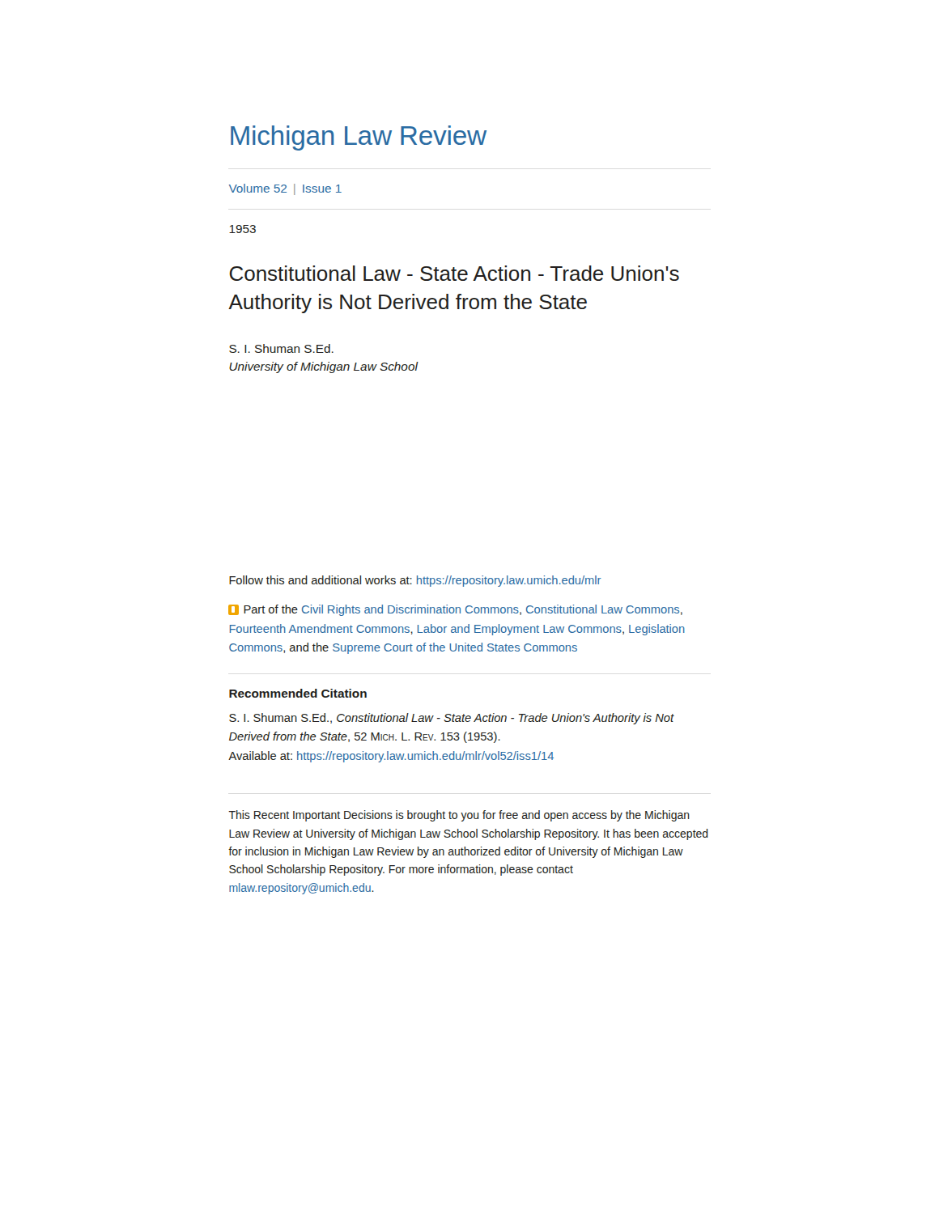Michigan Law Review
Volume 52|Issue 1
1953
Constitutional Law - State Action - Trade Union's Authority is Not Derived from the State
S. I. Shuman S.Ed.
University of Michigan Law School
Follow this and additional works at: https://repository.law.umich.edu/mlr
Part of the Civil Rights and Discrimination Commons, Constitutional Law Commons, Fourteenth Amendment Commons, Labor and Employment Law Commons, Legislation Commons, and the Supreme Court of the United States Commons
Recommended Citation
S. I. Shuman S.Ed., Constitutional Law - State Action - Trade Union's Authority is Not Derived from the State, 52 Mich. L. Rev. 153 (1953).
Available at: https://repository.law.umich.edu/mlr/vol52/iss1/14
This Recent Important Decisions is brought to you for free and open access by the Michigan Law Review at University of Michigan Law School Scholarship Repository. It has been accepted for inclusion in Michigan Law Review by an authorized editor of University of Michigan Law School Scholarship Repository. For more information, please contact mlaw.repository@umich.edu.